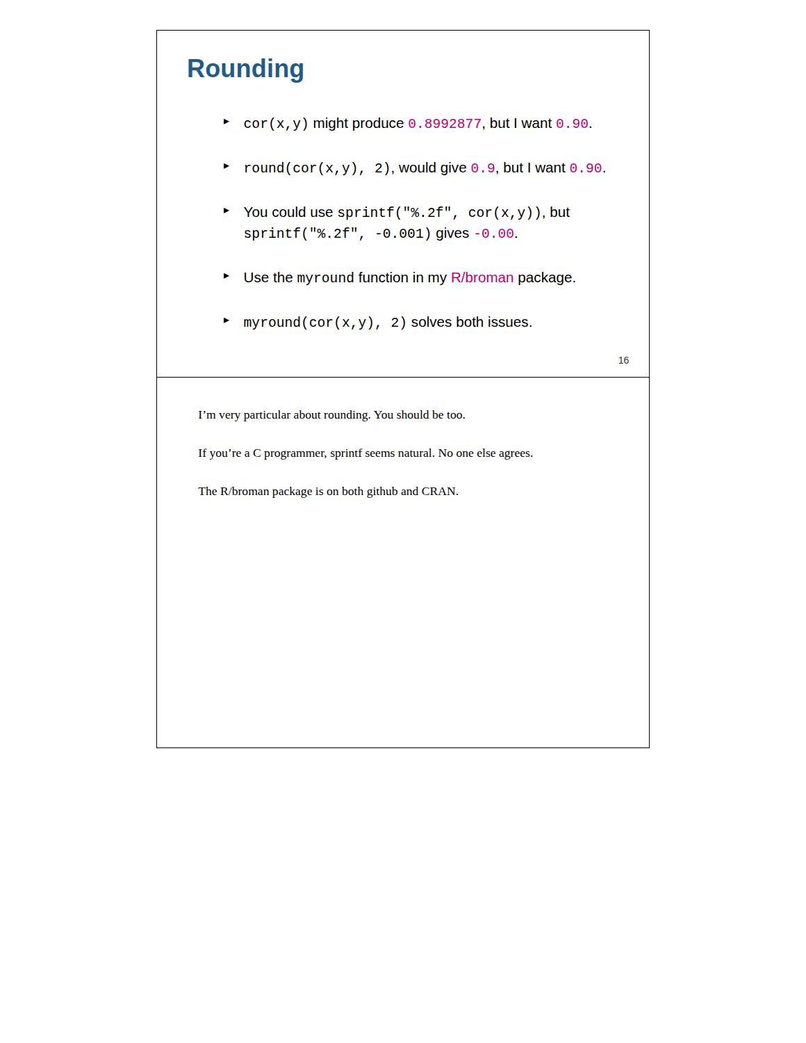Rounding
cor(x,y) might produce 0.8992877, but I want 0.90.
round(cor(x,y), 2), would give 0.9, but I want 0.90.
You could use sprintf("%.2f", cor(x,y)), but sprintf("%.2f", -0.001) gives -0.00.
Use the myround function in my R/broman package.
myround(cor(x,y), 2) solves both issues.
16
I’m very particular about rounding. You should be too.
If you’re a C programmer, sprintf seems natural. No one else agrees.
The R/broman package is on both github and CRAN.